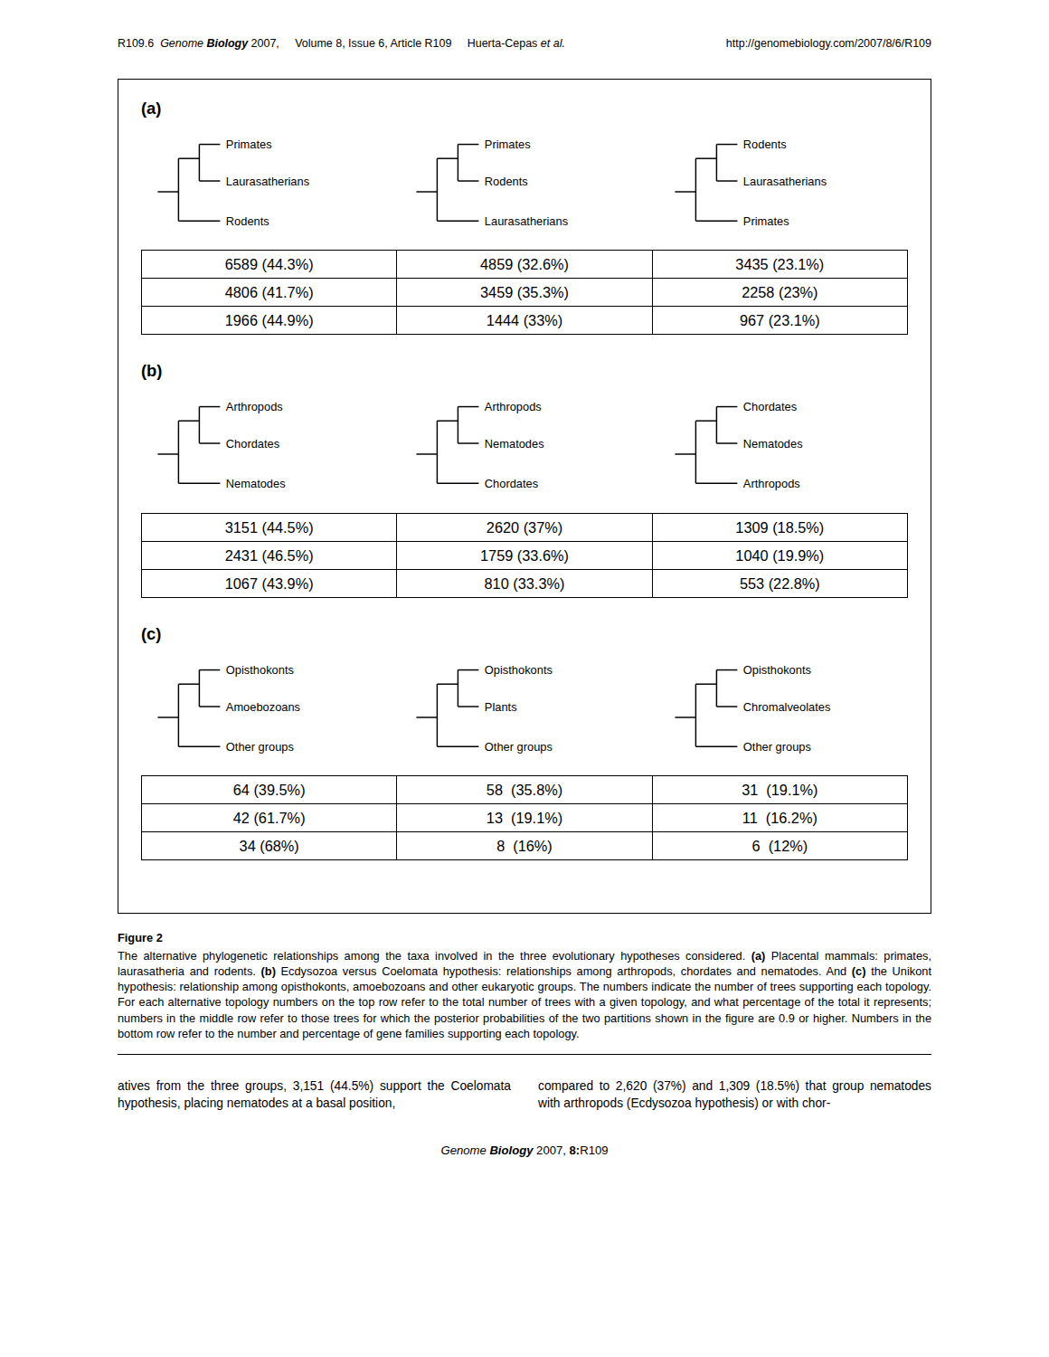R109.6 Genome Biology 2007, Volume 8, Issue 6, Article R109 Huerta-Cepas et al.
http://genomebiology.com/2007/8/6/R109
(a)
Primates Laurasatherians Rodents
Primates Rodents Laurasatherians
Rodents Laurasatherians Primates
| 6589 (44.3%) | 4859 (32.6%) | 3435 (23.1%) |
| 4806 (41.7%) | 3459 (35.3%) | 2258 (23%) |
| 1966 (44.9%) | 1444 (33%) | 967 (23.1%) |
(b)
Arthropods Chordates Nematodes
Arthropods Nematodes Chordates
Chordates Nematodes Arthropods
| 3151 (44.5%) | 2620 (37%) | 1309 (18.5%) |
| 2431 (46.5%) | 1759 (33.6%) | 1040 (19.9%) |
| 1067 (43.9%) | 810 (33.3%) | 553 (22.8%) |
(c)
Opisthokonts Amoebozoans Other groups
Opisthokonts Plants Other groups
Opisthokonts Chromalveolates Other groups
| 64 (39.5%) | 58 (35.8%) | 31 (19.1%) |
| 42 (61.7%) | 13 (19.1%) | 11 (16.2%) |
| 34 (68%) | 8 (16%) | 6 (12%) |
Figure 2 The alternative phylogenetic relationships among the taxa involved in the three evolutionary hypotheses considered. (a) Placental mammals: primates, laurasatheria and rodents. (b) Ecdysozoa versus Coelomata hypothesis: relationships among arthropods, chordates and nematodes. And (c) the Unikont hypothesis: relationship among opisthokonts, amoebozoans and other eukaryotic groups. The numbers indicate the number of trees supporting each topology. For each alternative topology numbers on the top row refer to the total number of trees with a given topology, and what percentage of the total it represents; numbers in the middle row refer to those trees for which the posterior probabilities of the two partitions shown in the figure are 0.9 or higher. Numbers in the bottom row refer to the number and percentage of gene families supporting each topology.
atives from the three groups, 3,151 (44.5%) support the Coelomata hypothesis, placing nematodes at a basal position,
compared to 2,620 (37%) and 1,309 (18.5%) that group nematodes with arthropods (Ecdysozoa hypothesis) or with chor-
Genome Biology 2007, 8: R109